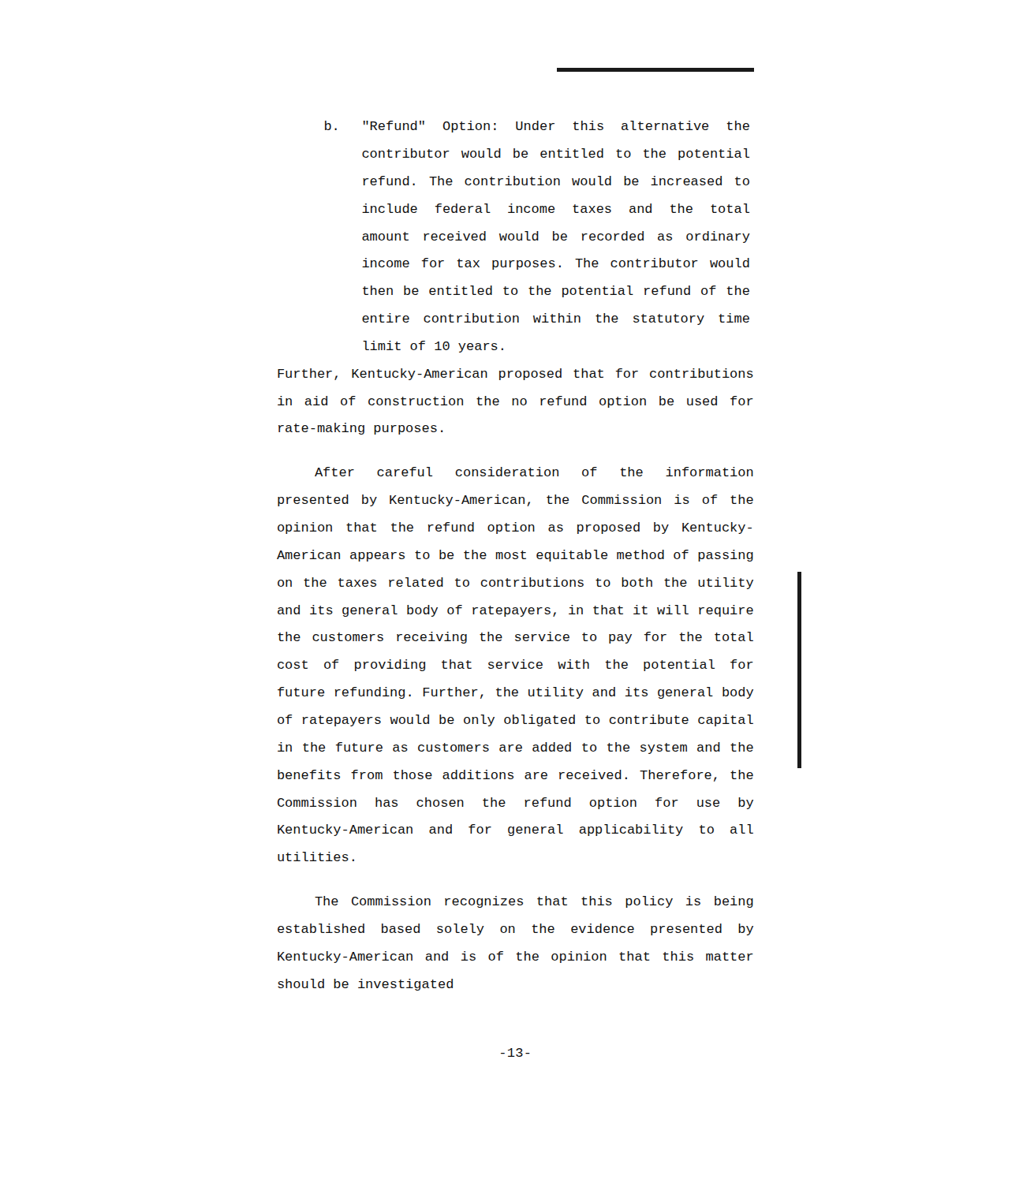b.
"Refund" Option: Under this alternative the contributor would be entitled to the potential refund. The contribution would be increased to include federal income taxes and the total amount received would be recorded as ordinary income for tax purposes. The contributor would then be entitled to the potential refund of the entire contribution within the statutory time limit of 10 years.
Further, Kentucky-American proposed that for contributions in aid of construction the no refund option be used for rate-making purposes.
After careful consideration of the information presented by Kentucky-American, the Commission is of the opinion that the refund option as proposed by Kentucky-American appears to be the most equitable method of passing on the taxes related to contributions to both the utility and its general body of ratepayers, in that it will require the customers receiving the service to pay for the total cost of providing that service with the potential for future refunding. Further, the utility and its general body of ratepayers would be only obligated to contribute capital in the future as customers are added to the system and the benefits from those additions are received. Therefore, the Commission has chosen the refund option for use by Kentucky-American and for general applicability to all utilities.
The Commission recognizes that this policy is being established based solely on the evidence presented by Kentucky-American and is of the opinion that this matter should be investigated
-13-